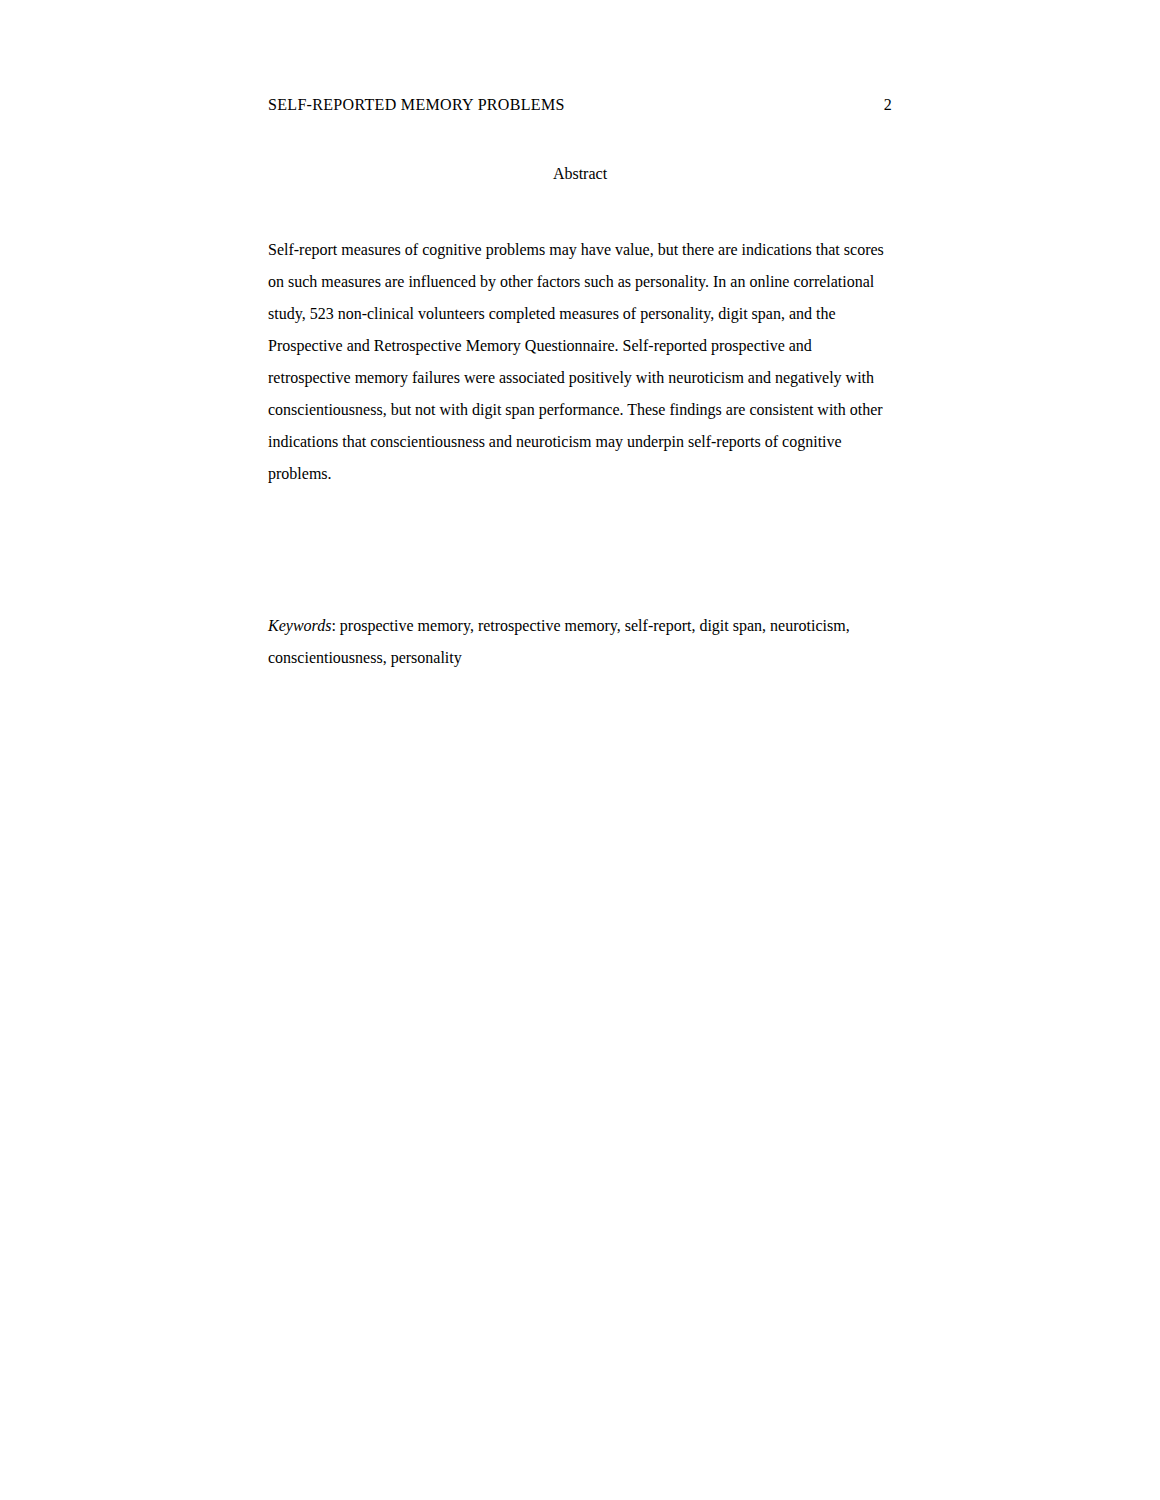Self-Reported Memory Problems 2
Abstract
Self-report measures of cognitive problems may have value, but there are indications that scores on such measures are influenced by other factors such as personality. In an online correlational study, 523 non-clinical volunteers completed measures of personality, digit span, and the Prospective and Retrospective Memory Questionnaire. Self-reported prospective and retrospective memory failures were associated positively with neuroticism and negatively with conscientiousness, but not with digit span performance. These findings are consistent with other indications that conscientiousness and neuroticism may underpin self-reports of cognitive problems.
Keywords: prospective memory, retrospective memory, self-report, digit span, neuroticism, conscientiousness, personality